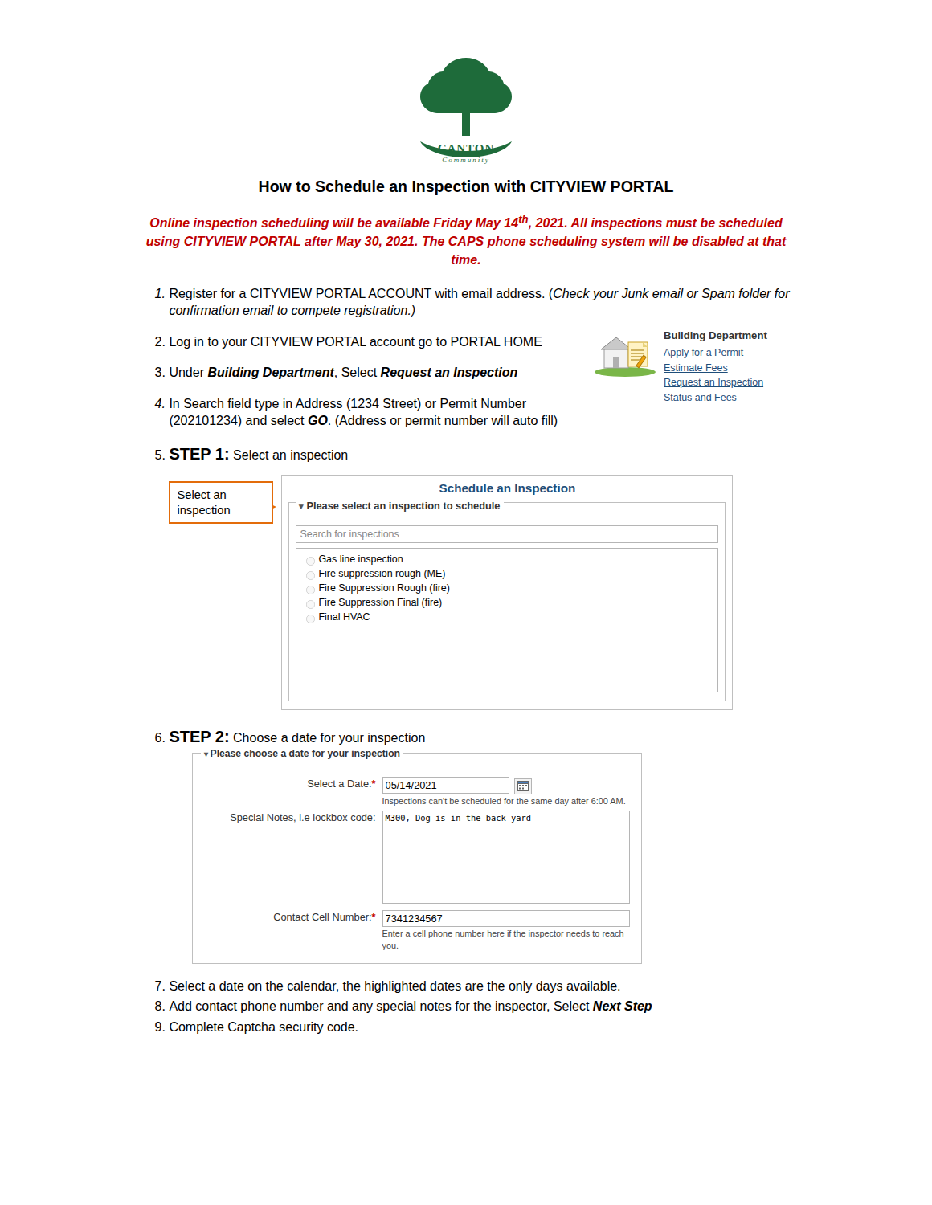CANTON Community
How to Schedule an Inspection with CITYVIEW PORTAL
Online inspection scheduling will be available Friday May 14th, 2021. All inspections must be scheduled using CITYVIEW PORTAL after May 30, 2021. The CAPS phone scheduling system will be disabled at that time.
Register for a CITYVIEW PORTAL ACCOUNT with email address. (Check your Junk email or Spam folder for confirmation email to compete registration.)
Building Department
Apply for a Permit Estimate Fees Request an Inspection Status and Fees
Log in to your CITYVIEW PORTAL account go to PORTAL HOME
Under Building Department, Select Request an Inspection
In Search field type in Address (1234 Street) or Permit Number (202101234) and select GO. (Address or permit number will auto fill)
STEP 1: Select an inspection
Select an inspection
Schedule an Inspection
Please select an inspection to schedule
Gas line inspection Fire suppression rough (ME) Fire Suppression Rough (fire) Fire Suppression Final (fire) Final HVAC
STEP 2: Choose a date for your inspection
Please choose a date for your inspection
| Select a Date: * | Inspections can't be scheduled for the same day after 6:00 AM. |
| Special Notes, i.e lockbox code: | M300, Dog is in the back yard |
| Contact Cell Number: * | Enter a cell phone number here if the inspector needs to reach you. |
Select a date on the calendar, the highlighted dates are the only days available.
Add contact phone number and any special notes for the inspector, Select Next Step
Complete Captcha security code.